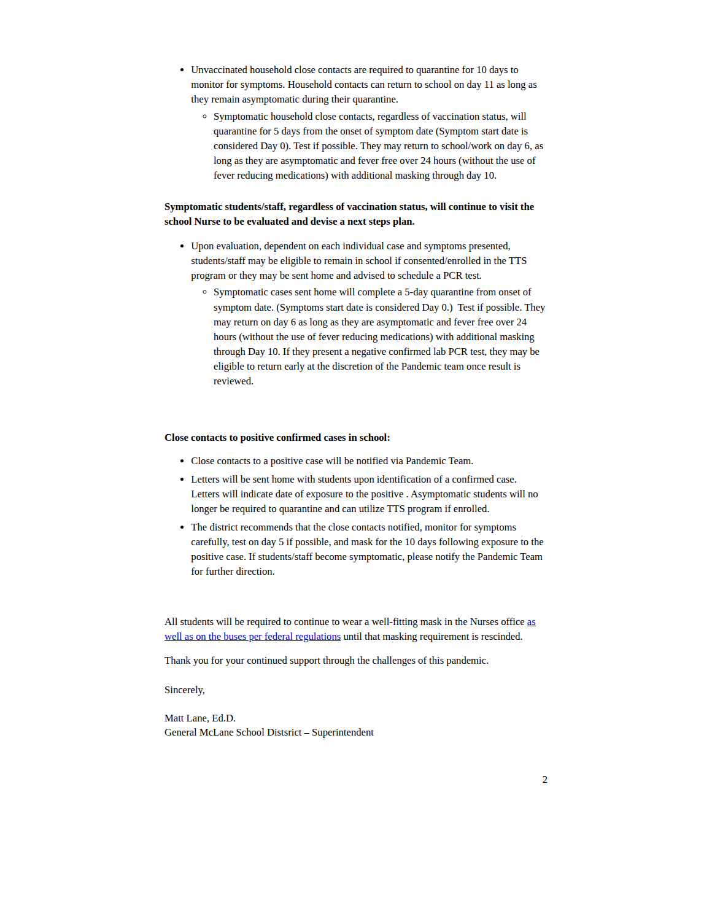Unvaccinated household close contacts are required to quarantine for 10 days to monitor for symptoms. Household contacts can return to school on day 11 as long as they remain asymptomatic during their quarantine.
Symptomatic household close contacts, regardless of vaccination status, will quarantine for 5 days from the onset of symptom date (Symptom start date is considered Day 0). Test if possible. They may return to school/work on day 6, as long as they are asymptomatic and fever free over 24 hours (without the use of fever reducing medications) with additional masking through day 10.
Symptomatic students/staff, regardless of vaccination status, will continue to visit the school Nurse to be evaluated and devise a next steps plan.
Upon evaluation, dependent on each individual case and symptoms presented, students/staff may be eligible to remain in school if consented/enrolled in the TTS program or they may be sent home and advised to schedule a PCR test.
Symptomatic cases sent home will complete a 5-day quarantine from onset of symptom date. (Symptoms start date is considered Day 0.) Test if possible. They may return on day 6 as long as they are asymptomatic and fever free over 24 hours (without the use of fever reducing medications) with additional masking through Day 10. If they present a negative confirmed lab PCR test, they may be eligible to return early at the discretion of the Pandemic team once result is reviewed.
Close contacts to positive confirmed cases in school:
Close contacts to a positive case will be notified via Pandemic Team.
Letters will be sent home with students upon identification of a confirmed case. Letters will indicate date of exposure to the positive . Asymptomatic students will no longer be required to quarantine and can utilize TTS program if enrolled.
The district recommends that the close contacts notified, monitor for symptoms carefully, test on day 5 if possible, and mask for the 10 days following exposure to the positive case. If students/staff become symptomatic, please notify the Pandemic Team for further direction.
All students will be required to continue to wear a well-fitting mask in the Nurses office as well as on the buses per federal regulations until that masking requirement is rescinded.
Thank you for your continued support through the challenges of this pandemic.
Sincerely,
Matt Lane, Ed.D.
General McLane School Distsrict – Superintendent
2